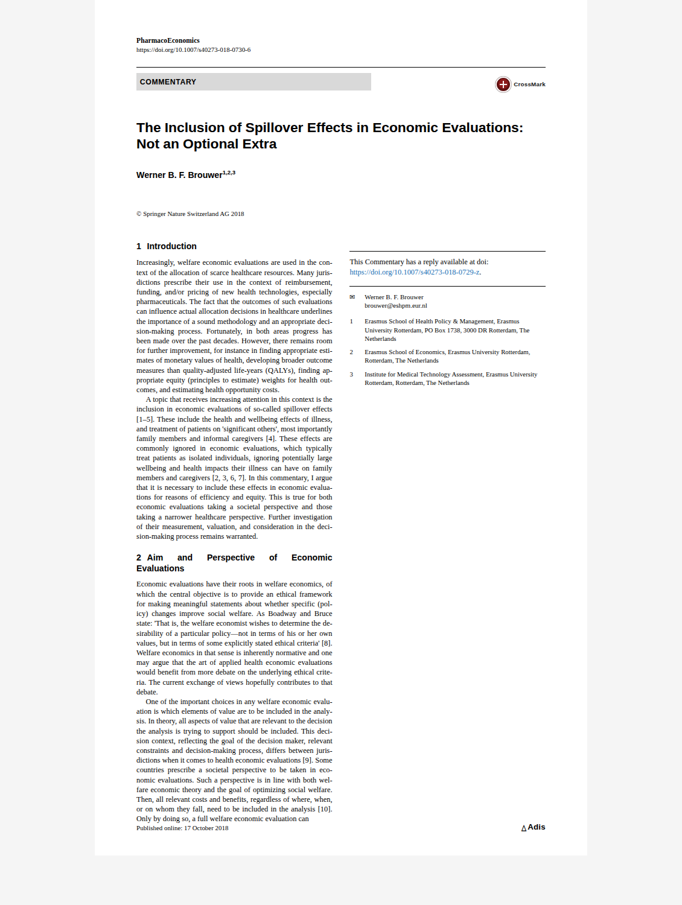PharmacoEconomics
https://doi.org/10.1007/s40273-018-0730-6
COMMENTARY
CrossMark
The Inclusion of Spillover Effects in Economic Evaluations: Not an Optional Extra
Werner B. F. Brouwer1,2,3
© Springer Nature Switzerland AG 2018
1 Introduction
Increasingly, welfare economic evaluations are used in the context of the allocation of scarce healthcare resources. Many jurisdictions prescribe their use in the context of reimbursement, funding, and/or pricing of new health technologies, especially pharmaceuticals. The fact that the outcomes of such evaluations can influence actual allocation decisions in healthcare underlines the importance of a sound methodology and an appropriate decision-making process. Fortunately, in both areas progress has been made over the past decades. However, there remains room for further improvement, for instance in finding appropriate estimates of monetary values of health, developing broader outcome measures than quality-adjusted life-years (QALYs), finding appropriate equity (principles to estimate) weights for health outcomes, and estimating health opportunity costs.
A topic that receives increasing attention in this context is the inclusion in economic evaluations of so-called spillover effects [1–5]. These include the health and wellbeing effects of illness, and treatment of patients on 'significant others', most importantly family members and informal caregivers [4]. These effects are commonly ignored in economic evaluations, which typically treat patients as isolated individuals, ignoring potentially large wellbeing and health impacts their illness can have on family members and caregivers [2, 3, 6, 7]. In this commentary, I argue that it is necessary to include these effects in economic evaluations for reasons of efficiency and equity. This is true for both economic evaluations taking a societal perspective and those taking a narrower healthcare perspective. Further investigation of their measurement, valuation, and consideration in the decision-making process remains warranted.
2 Aim and Perspective of Economic Evaluations
Economic evaluations have their roots in welfare economics, of which the central objective is to provide an ethical framework for making meaningful statements about whether specific (policy) changes improve social welfare. As Boadway and Bruce state: 'That is, the welfare economist wishes to determine the desirability of a particular policy—not in terms of his or her own values, but in terms of some explicitly stated ethical criteria' [8]. Welfare economics in that sense is inherently normative and one may argue that the art of applied health economic evaluations would benefit from more debate on the underlying ethical criteria. The current exchange of views hopefully contributes to that debate.
One of the important choices in any welfare economic evaluation is which elements of value are to be included in the analysis. In theory, all aspects of value that are relevant to the decision the analysis is trying to support should be included. This decision context, reflecting the goal of the decision maker, relevant constraints and decision-making process, differs between jurisdictions when it comes to health economic evaluations [9]. Some countries prescribe a societal perspective to be taken in economic evaluations. Such a perspective is in line with both welfare economic theory and the goal of optimizing social welfare. Then, all relevant costs and benefits, regardless of where, when, or on whom they fall, need to be included in the analysis [10]. Only by doing so, a full welfare economic evaluation can
This Commentary has a reply available at doi: https://doi.org/10.1007/s40273-018-0729-z.
✉
Werner B. F. Brouwer
brouwer@eshpm.eur.nl
1
Erasmus School of Health Policy & Management, Erasmus University Rotterdam, PO Box 1738, 3000 DR Rotterdam, The Netherlands
2
Erasmus School of Economics, Erasmus University Rotterdam, Rotterdam, The Netherlands
3
Institute for Medical Technology Assessment, Erasmus University Rotterdam, Rotterdam, The Netherlands
Published online: 17 October 2018
△Adis